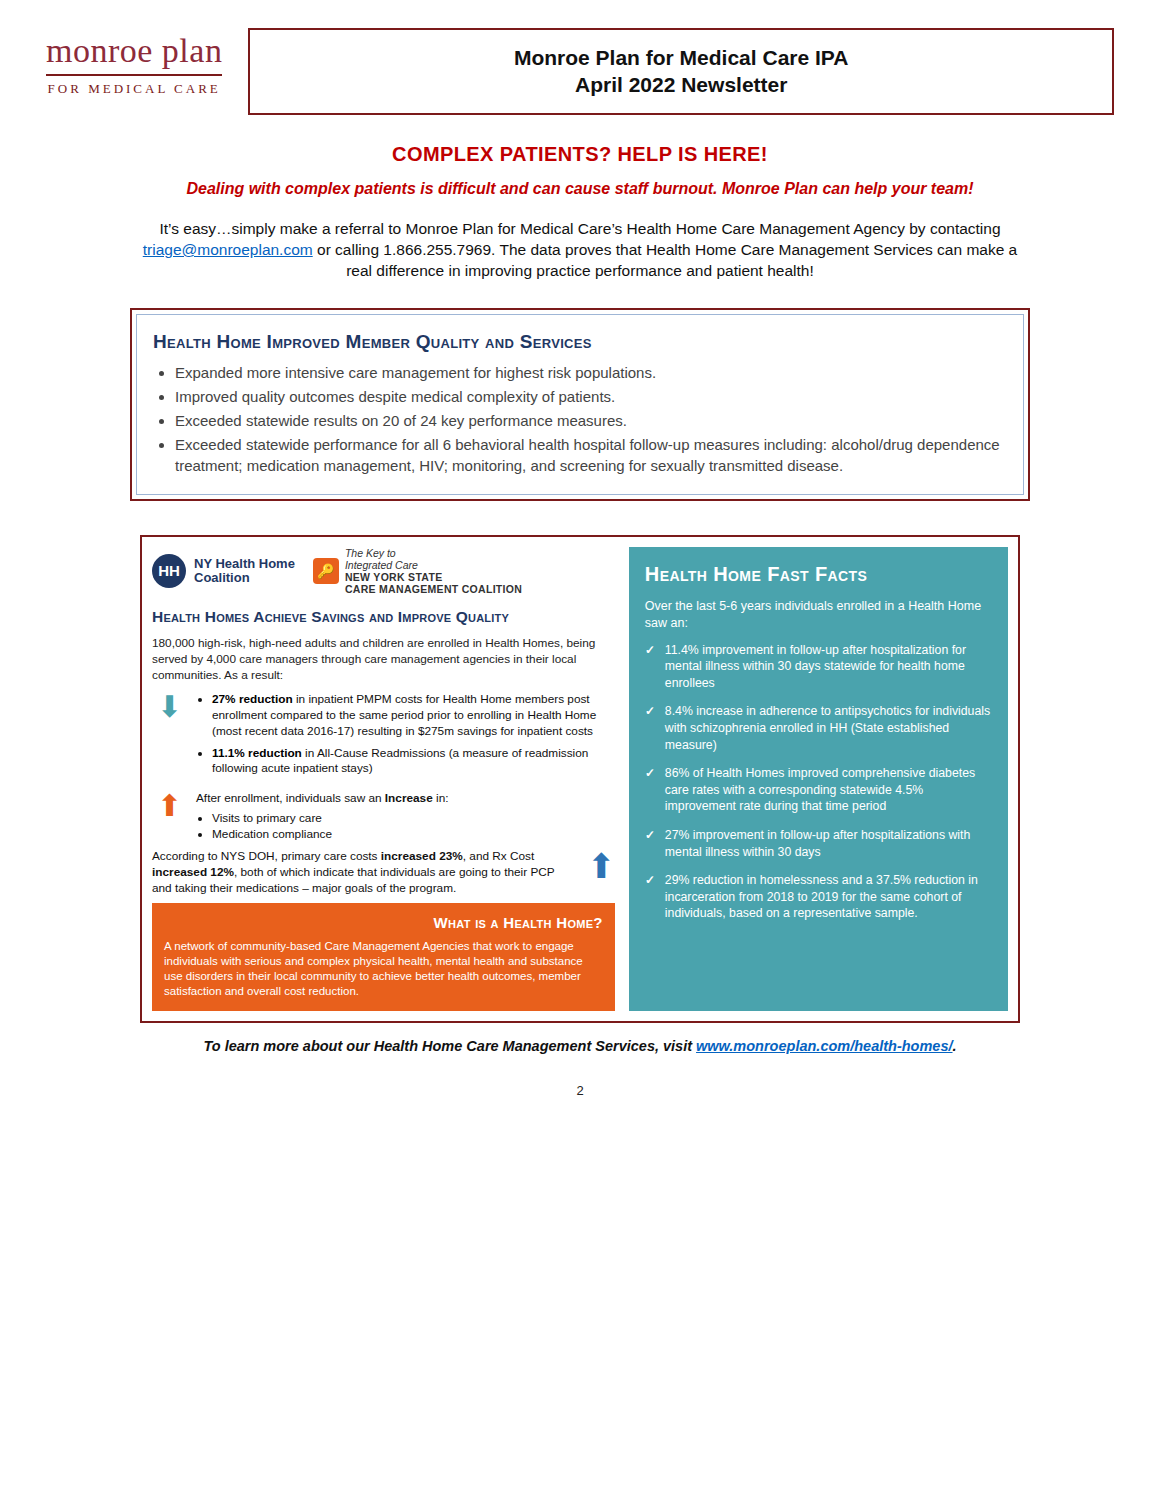monroe plan
FOR MEDICAL CARE
Monroe Plan for Medical Care IPA
April 2022 Newsletter
Complex Patients? Help is Here!
Dealing with complex patients is difficult and can cause staff burnout. Monroe Plan can help your team!
It’s easy…simply make a referral to Monroe Plan for Medical Care’s Health Home Care Management Agency by contacting triage@monroeplan.com or calling 1.866.255.7969. The data proves that Health Home Care Management Services can make a real difference in improving practice performance and patient health!
Health Home Improved Member Quality and Services
Expanded more intensive care management for highest risk populations.
Improved quality outcomes despite medical complexity of patients.
Exceeded statewide results on 20 of 24 key performance measures.
Exceeded statewide performance for all 6 behavioral health hospital follow-up measures including: alcohol/drug dependence treatment; medication management, HIV; monitoring, and screening for sexually transmitted disease.
HH NY Health Home
Coalition
🔑 The Key to
Integrated Care
NEW YORK STATE
CARE MANAGEMENT COALITION
Health Homes Achieve Savings and Improve Quality
180,000 high-risk, high-need adults and children are enrolled in Health Homes, being served by 4,000 care managers through care management agencies in their local communities. As a result:
⬇
27% reduction in inpatient PMPM costs for Health Home members post enrollment compared to the same period prior to enrolling in Health Home (most recent data 2016-17) resulting in $275m savings for inpatient costs
11.1% reduction in All-Cause Readmissions (a measure of readmission following acute inpatient stays)
⬆
After enrollment, individuals saw an Increase in:
Visits to primary care
Medication compliance
According to NYS DOH, primary care costs increased 23%, and Rx Cost increased 12%, both of which indicate that individuals are going to their PCP and taking their medications – major goals of the program.
⬆
What is a Health Home?
A network of community-based Care Management Agencies that work to engage individuals with serious and complex physical health, mental health and substance use disorders in their local community to achieve better health outcomes, member satisfaction and overall cost reduction.
Health Home Fast Facts
Over the last 5-6 years individuals enrolled in a Health Home saw an:
11.4% improvement in follow-up after hospitalization for mental illness within 30 days statewide for health home enrollees
8.4% increase in adherence to antipsychotics for individuals with schizophrenia enrolled in HH (State established measure)
86% of Health Homes improved comprehensive diabetes care rates with a corresponding statewide 4.5% improvement rate during that time period
27% improvement in follow-up after hospitalizations with mental illness within 30 days
29% reduction in homelessness and a 37.5% reduction in incarceration from 2018 to 2019 for the same cohort of individuals, based on a representative sample.
To learn more about our Health Home Care Management Services, visit www.monroeplan.com/health-homes/.
2